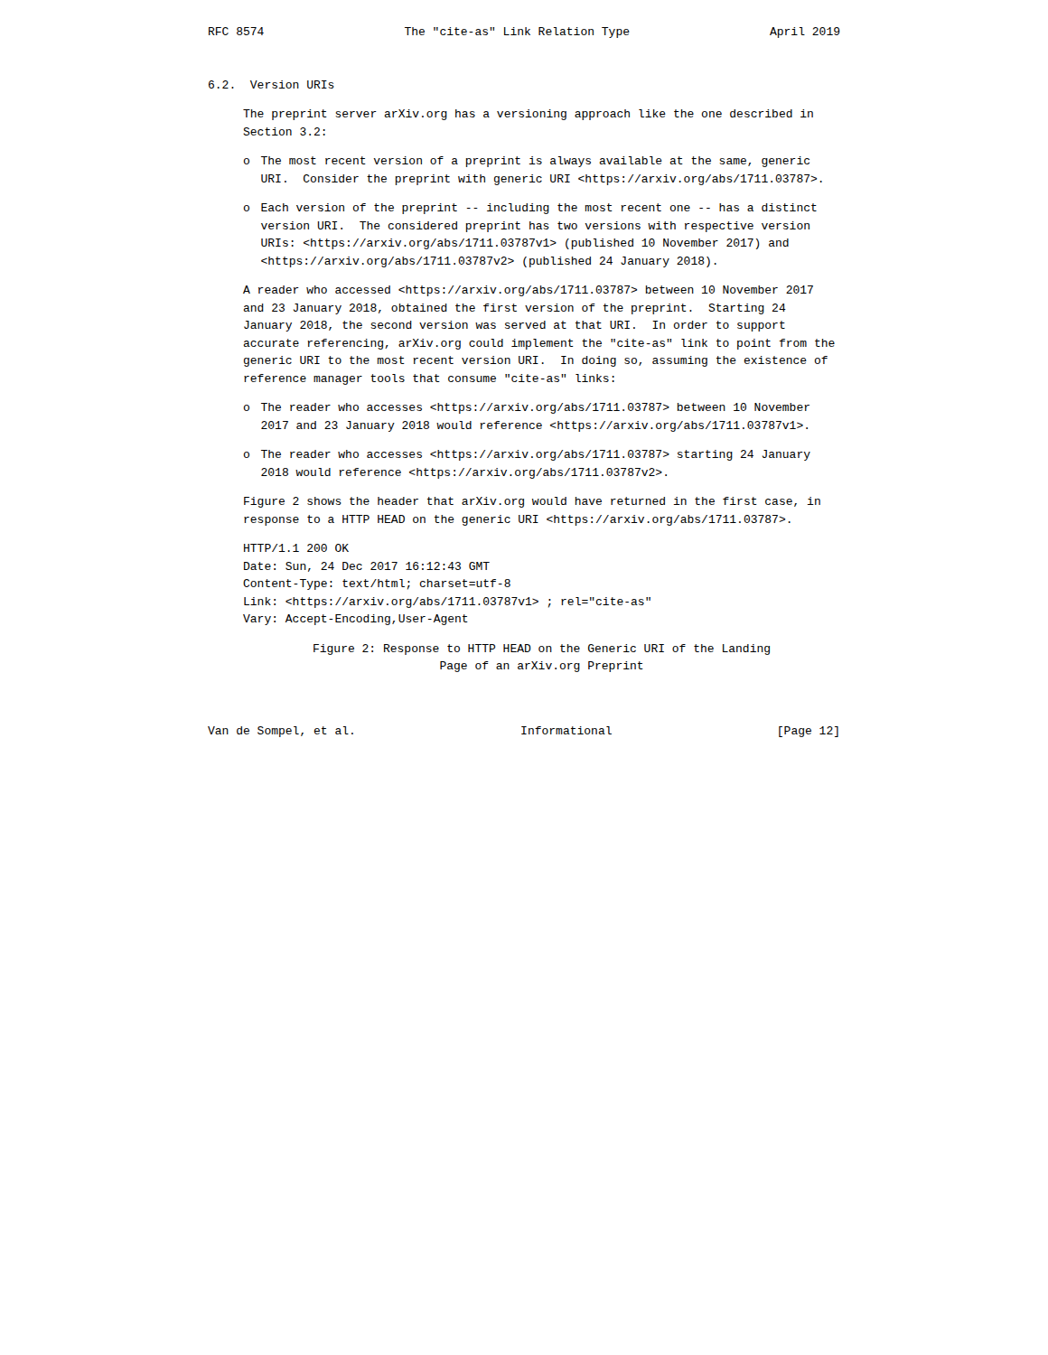RFC 8574 The "cite-as" Link Relation Type April 2019
6.2. Version URIs
The preprint server arXiv.org has a versioning approach like the one described in Section 3.2:
The most recent version of a preprint is always available at the same, generic URI. Consider the preprint with generic URI <https://arxiv.org/abs/1711.03787>.
Each version of the preprint -- including the most recent one -- has a distinct version URI. The considered preprint has two versions with respective version URIs: <https://arxiv.org/abs/1711.03787v1> (published 10 November 2017) and <https://arxiv.org/abs/1711.03787v2> (published 24 January 2018).
A reader who accessed <https://arxiv.org/abs/1711.03787> between 10 November 2017 and 23 January 2018, obtained the first version of the preprint. Starting 24 January 2018, the second version was served at that URI. In order to support accurate referencing, arXiv.org could implement the "cite-as" link to point from the generic URI to the most recent version URI. In doing so, assuming the existence of reference manager tools that consume "cite-as" links:
The reader who accesses <https://arxiv.org/abs/1711.03787> between 10 November 2017 and 23 January 2018 would reference <https://arxiv.org/abs/1711.03787v1>.
The reader who accesses <https://arxiv.org/abs/1711.03787> starting 24 January 2018 would reference <https://arxiv.org/abs/1711.03787v2>.
Figure 2 shows the header that arXiv.org would have returned in the first case, in response to a HTTP HEAD on the generic URI <https://arxiv.org/abs/1711.03787>.
HTTP/1.1 200 OK
Date: Sun, 24 Dec 2017 16:12:43 GMT
Content-Type: text/html; charset=utf-8
Link: <https://arxiv.org/abs/1711.03787v1> ; rel="cite-as"
Vary: Accept-Encoding,User-Agent
Figure 2: Response to HTTP HEAD on the Generic URI of the Landing
Page of an arXiv.org Preprint
Van de Sompel, et al. Informational [Page 12]